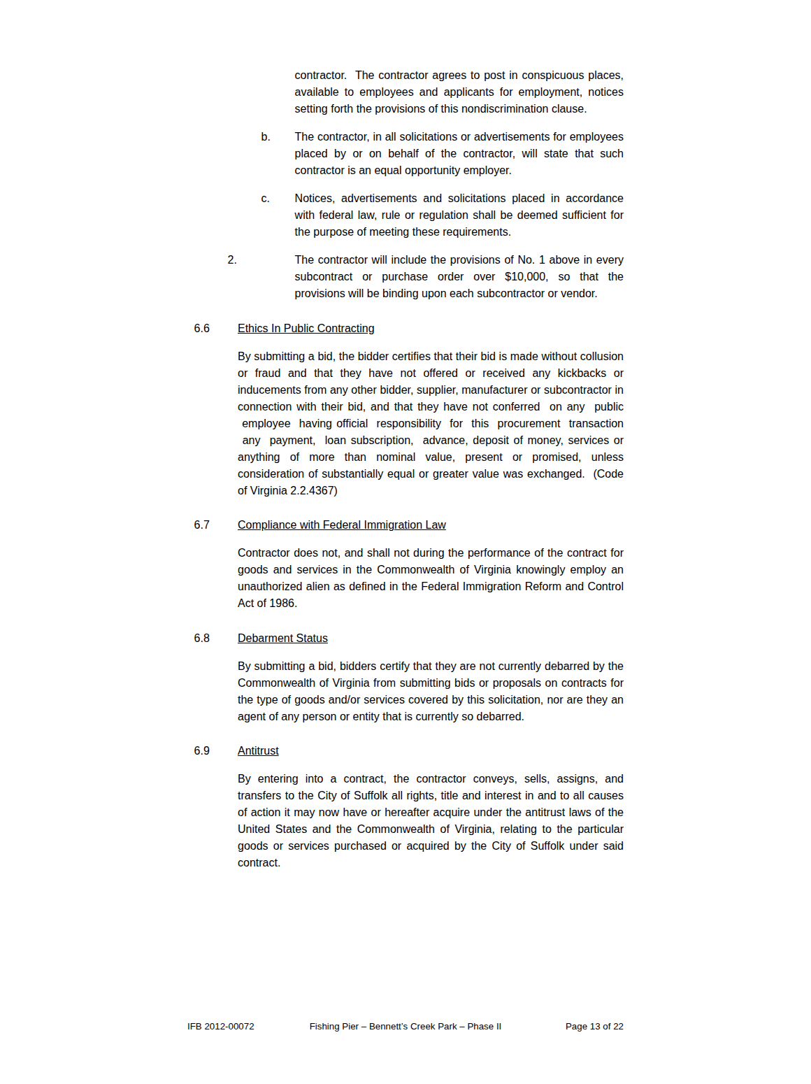contractor. The contractor agrees to post in conspicuous places, available to employees and applicants for employment, notices setting forth the provisions of this nondiscrimination clause.
b.
The contractor, in all solicitations or advertisements for employees placed by or on behalf of the contractor, will state that such contractor is an equal opportunity employer.
c.
Notices, advertisements and solicitations placed in accordance with federal law, rule or regulation shall be deemed sufficient for the purpose of meeting these requirements.
2.
The contractor will include the provisions of No. 1 above in every subcontract or purchase order over $10,000, so that the provisions will be binding upon each subcontractor or vendor.
6.6
Ethics In Public Contracting
By submitting a bid, the bidder certifies that their bid is made without collusion or fraud and that they have not offered or received any kickbacks or inducements from any other bidder, supplier, manufacturer or subcontractor in connection with their bid, and that they have not conferred on any public employee having official responsibility for this procurement transaction any payment, loan subscription, advance, deposit of money, services or anything of more than nominal value, present or promised, unless consideration of substantially equal or greater value was exchanged. (Code of Virginia 2.2.4367)
6.7
Compliance with Federal Immigration Law
Contractor does not, and shall not during the performance of the contract for goods and services in the Commonwealth of Virginia knowingly employ an unauthorized alien as defined in the Federal Immigration Reform and Control Act of 1986.
6.8
Debarment Status
By submitting a bid, bidders certify that they are not currently debarred by the Commonwealth of Virginia from submitting bids or proposals on contracts for the type of goods and/or services covered by this solicitation, nor are they an agent of any person or entity that is currently so debarred.
6.9
Antitrust
By entering into a contract, the contractor conveys, sells, assigns, and transfers to the City of Suffolk all rights, title and interest in and to all causes of action it may now have or hereafter acquire under the antitrust laws of the United States and the Commonwealth of Virginia, relating to the particular goods or services purchased or acquired by the City of Suffolk under said contract.
IFB 2012-00072
Fishing Pier – Bennett’s Creek Park – Phase II
Page 13 of 22